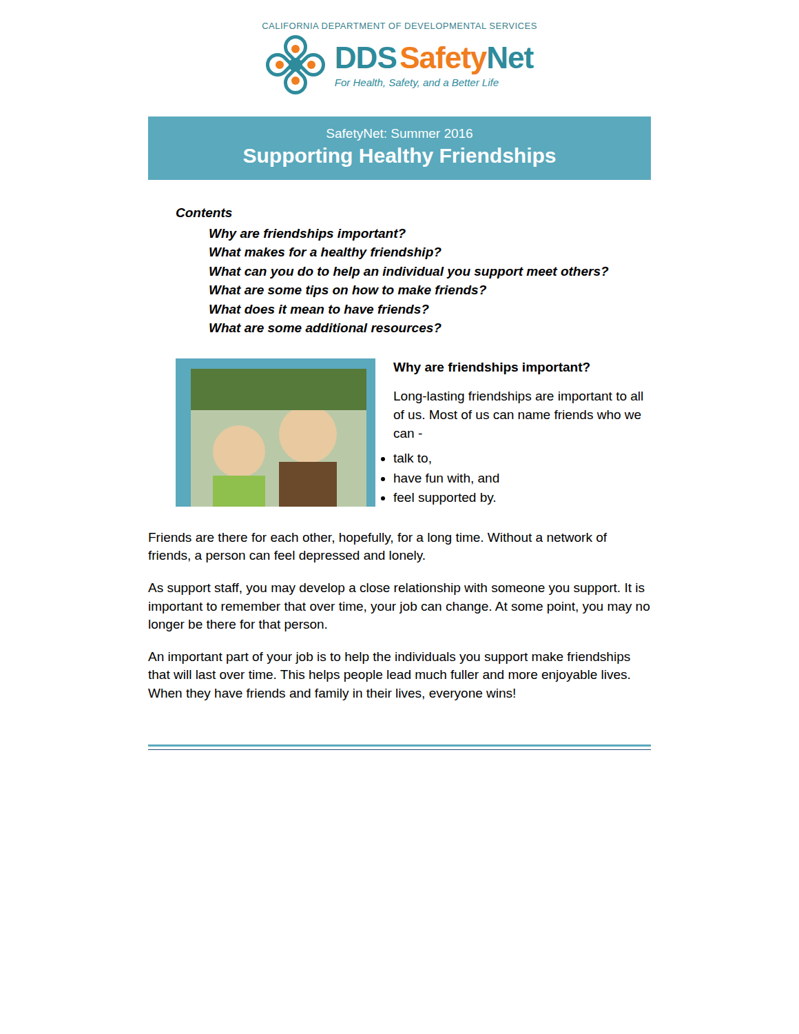CALIFORNIA DEPARTMENT OF DEVELOPMENTAL SERVICES
DDS Safety Net
For Health, Safety, and a Better Life
SafetyNet: Summer 2016
Supporting Healthy Friendships
Contents
Why are friendships important?
What makes for a healthy friendship?
What can you do to help an individual you support meet others?
What are some tips on how to make friends?
What does it mean to have friends?
What are some additional resources?
Why are friendships important?
Long-lasting friendships are important to all of us. Most of us can name friends who we can -
talk to,
have fun with, and
feel supported by.
Friends are there for each other, hopefully, for a long time. Without a network of friends, a person can feel depressed and lonely.
As support staff, you may develop a close relationship with someone you support. It is important to remember that over time, your job can change. At some point, you may no longer be there for that person.
An important part of your job is to help the individuals you support make friendships that will last over time. This helps people lead much fuller and more enjoyable lives. When they have friends and family in their lives, everyone wins!